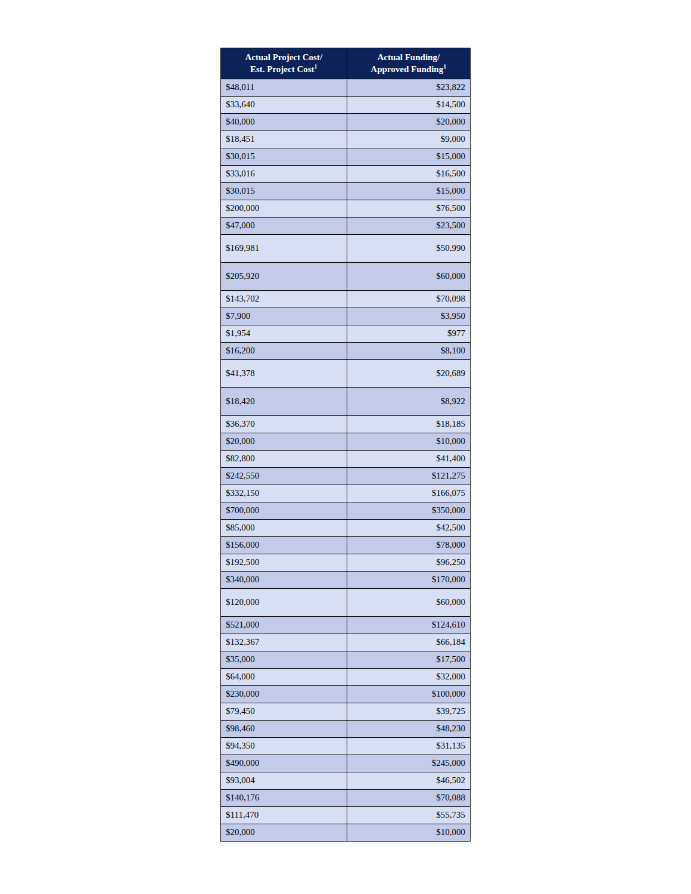| Actual Project Cost/ Est. Project Cost 1 | Actual Funding/ Approved Funding 1 |
| --- | --- |
| $48,011 | $23,822 |
| $33,640 | $14,500 |
| $40,000 | $20,000 |
| $18,451 | $9,000 |
| $30,015 | $15,000 |
| $33,016 | $16,500 |
| $30,015 | $15,000 |
| $200,000 | $76,500 |
| $47,000 | $23,500 |
| $169,981 | $50,990 |
| $205,920 | $60,000 |
| $143,702 | $70,098 |
| $7,900 | $3,950 |
| $1,954 | $977 |
| $16,200 | $8,100 |
| $41,378 | $20,689 |
| $18,420 | $8,922 |
| $36,370 | $18,185 |
| $20,000 | $10,000 |
| $82,800 | $41,400 |
| $242,550 | $121,275 |
| $332,150 | $166,075 |
| $700,000 | $350,000 |
| $85,000 | $42,500 |
| $156,000 | $78,000 |
| $192,500 | $96,250 |
| $340,000 | $170,000 |
| $120,000 | $60,000 |
| $521,000 | $124,610 |
| $132,367 | $66,184 |
| $35,000 | $17,500 |
| $64,000 | $32,000 |
| $230,000 | $100,000 |
| $79,450 | $39,725 |
| $98,460 | $48,230 |
| $94,350 | $31,135 |
| $490,000 | $245,000 |
| $93,004 | $46,502 |
| $140,176 | $70,088 |
| $111,470 | $55,735 |
| $20,000 | $10,000 |